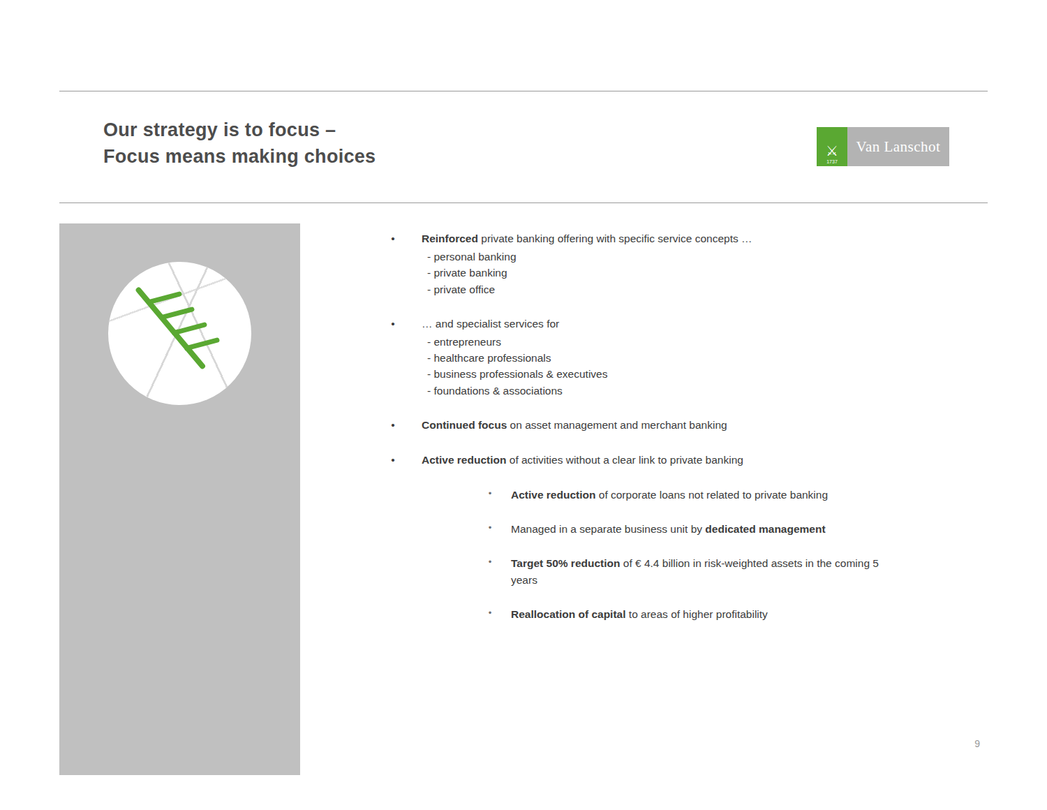Our strategy is to focus –
Focus means making choices
⚔
1737
Van Lanschot
• Reinforced private banking offering with specific service concepts …
- personal banking
- private banking
- private office
• … and specialist services for
- entrepreneurs
- healthcare professionals
- business professionals & executives
- foundations & associations
• Continued focus on asset management and merchant banking
• Active reduction of activities without a clear link to private banking
• Active reduction of corporate loans not related to private banking
• Managed in a separate business unit by dedicated management
• Target 50% reduction of € 4.4 billion in risk-weighted assets in the coming 5 years
• Reallocation of capital to areas of higher profitability
9